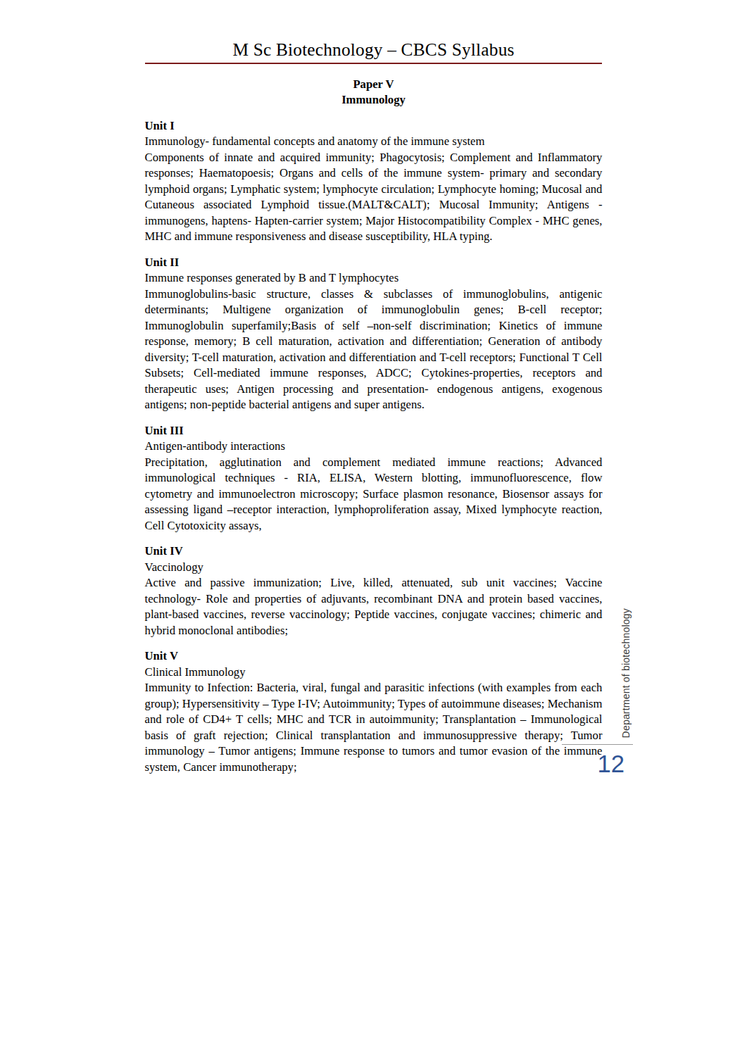M Sc Biotechnology – CBCS Syllabus
Paper V Immunology
Unit I
Immunology- fundamental concepts and anatomy of the immune system
Components of innate and acquired immunity; Phagocytosis; Complement and Inflammatory responses; Haematopoesis; Organs and cells of the immune system- primary and secondary lymphoid organs; Lymphatic system; lymphocyte circulation; Lymphocyte homing; Mucosal and Cutaneous associated Lymphoid tissue.(MALT&CALT); Mucosal Immunity; Antigens - immunogens, haptens- Hapten-carrier system; Major Histocompatibility Complex - MHC genes, MHC and immune responsiveness and disease susceptibility, HLA typing.
Unit II
Immune responses generated by B and T lymphocytes
Immunoglobulins-basic structure, classes & subclasses of immunoglobulins, antigenic determinants; Multigene organization of immunoglobulin genes; B-cell receptor; Immunoglobulin superfamily;Basis of self –non-self discrimination; Kinetics of immune response, memory; B cell maturation, activation and differentiation; Generation of antibody diversity; T-cell maturation, activation and differentiation and T-cell receptors; Functional T Cell Subsets; Cell-mediated immune responses, ADCC; Cytokines-properties, receptors and therapeutic uses; Antigen processing and presentation- endogenous antigens, exogenous antigens; non-peptide bacterial antigens and super antigens.
Unit III
Antigen-antibody interactions
Precipitation, agglutination and complement mediated immune reactions; Advanced immunological techniques - RIA, ELISA, Western blotting, immunofluorescence, flow cytometry and immunoelectron microscopy; Surface plasmon resonance, Biosensor assays for assessing ligand –receptor interaction, lymphoproliferation assay, Mixed lymphocyte reaction, Cell Cytotoxicity assays,
Unit IV
Vaccinology
Active and passive immunization; Live, killed, attenuated, sub unit vaccines; Vaccine technology- Role and properties of adjuvants, recombinant DNA and protein based vaccines, plant-based vaccines, reverse vaccinology; Peptide vaccines, conjugate vaccines; chimeric and hybrid monoclonal antibodies;
Unit V
Clinical Immunology
Immunity to Infection: Bacteria, viral, fungal and parasitic infections (with examples from each group); Hypersensitivity – Type I-IV; Autoimmunity; Types of autoimmune diseases; Mechanism and role of CD4+ T cells; MHC and TCR in autoimmunity; Transplantation – Immunological basis of graft rejection; Clinical transplantation and immunosuppressive therapy; Tumor immunology – Tumor antigens; Immune response to tumors and tumor evasion of the immune system, Cancer immunotherapy;
Department of biotechnology
12